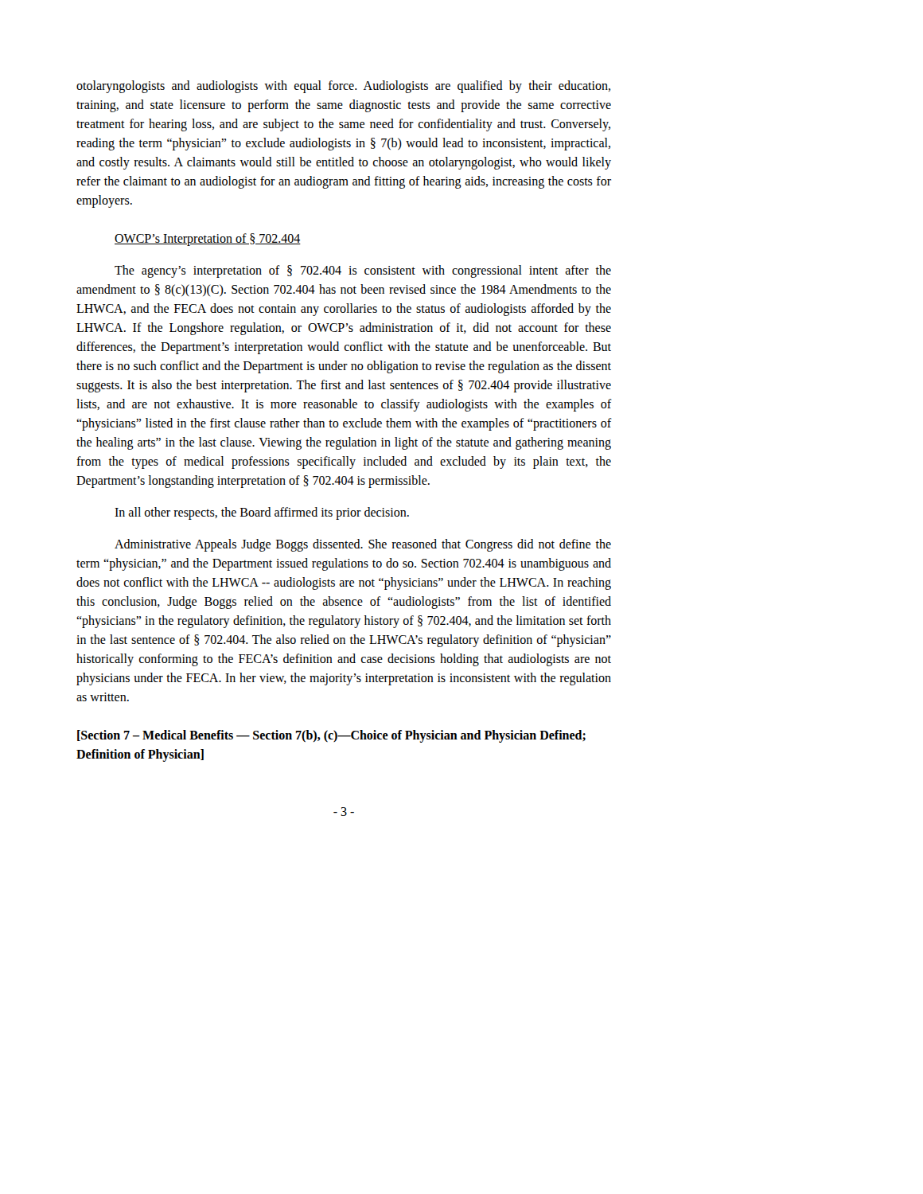otolaryngologists and audiologists with equal force. Audiologists are qualified by their education, training, and state licensure to perform the same diagnostic tests and provide the same corrective treatment for hearing loss, and are subject to the same need for confidentiality and trust. Conversely, reading the term “physician” to exclude audiologists in § 7(b) would lead to inconsistent, impractical, and costly results. A claimants would still be entitled to choose an otolaryngologist, who would likely refer the claimant to an audiologist for an audiogram and fitting of hearing aids, increasing the costs for employers.
OWCP’s Interpretation of § 702.404
The agency’s interpretation of § 702.404 is consistent with congressional intent after the amendment to § 8(c)(13)(C). Section 702.404 has not been revised since the 1984 Amendments to the LHWCA, and the FECA does not contain any corollaries to the status of audiologists afforded by the LHWCA. If the Longshore regulation, or OWCP’s administration of it, did not account for these differences, the Department’s interpretation would conflict with the statute and be unenforceable. But there is no such conflict and the Department is under no obligation to revise the regulation as the dissent suggests. It is also the best interpretation. The first and last sentences of § 702.404 provide illustrative lists, and are not exhaustive. It is more reasonable to classify audiologists with the examples of “physicians” listed in the first clause rather than to exclude them with the examples of “practitioners of the healing arts” in the last clause. Viewing the regulation in light of the statute and gathering meaning from the types of medical professions specifically included and excluded by its plain text, the Department’s longstanding interpretation of § 702.404 is permissible.
In all other respects, the Board affirmed its prior decision.
Administrative Appeals Judge Boggs dissented. She reasoned that Congress did not define the term “physician,” and the Department issued regulations to do so. Section 702.404 is unambiguous and does not conflict with the LHWCA -- audiologists are not “physicians” under the LHWCA. In reaching this conclusion, Judge Boggs relied on the absence of “audiologists” from the list of identified “physicians” in the regulatory definition, the regulatory history of § 702.404, and the limitation set forth in the last sentence of § 702.404. The also relied on the LHWCA’s regulatory definition of “physician” historically conforming to the FECA’s definition and case decisions holding that audiologists are not physicians under the FECA. In her view, the majority’s interpretation is inconsistent with the regulation as written.
[Section 7 – Medical Benefits — Section 7(b), (c)—Choice of Physician and Physician Defined; Definition of Physician]
- 3 -